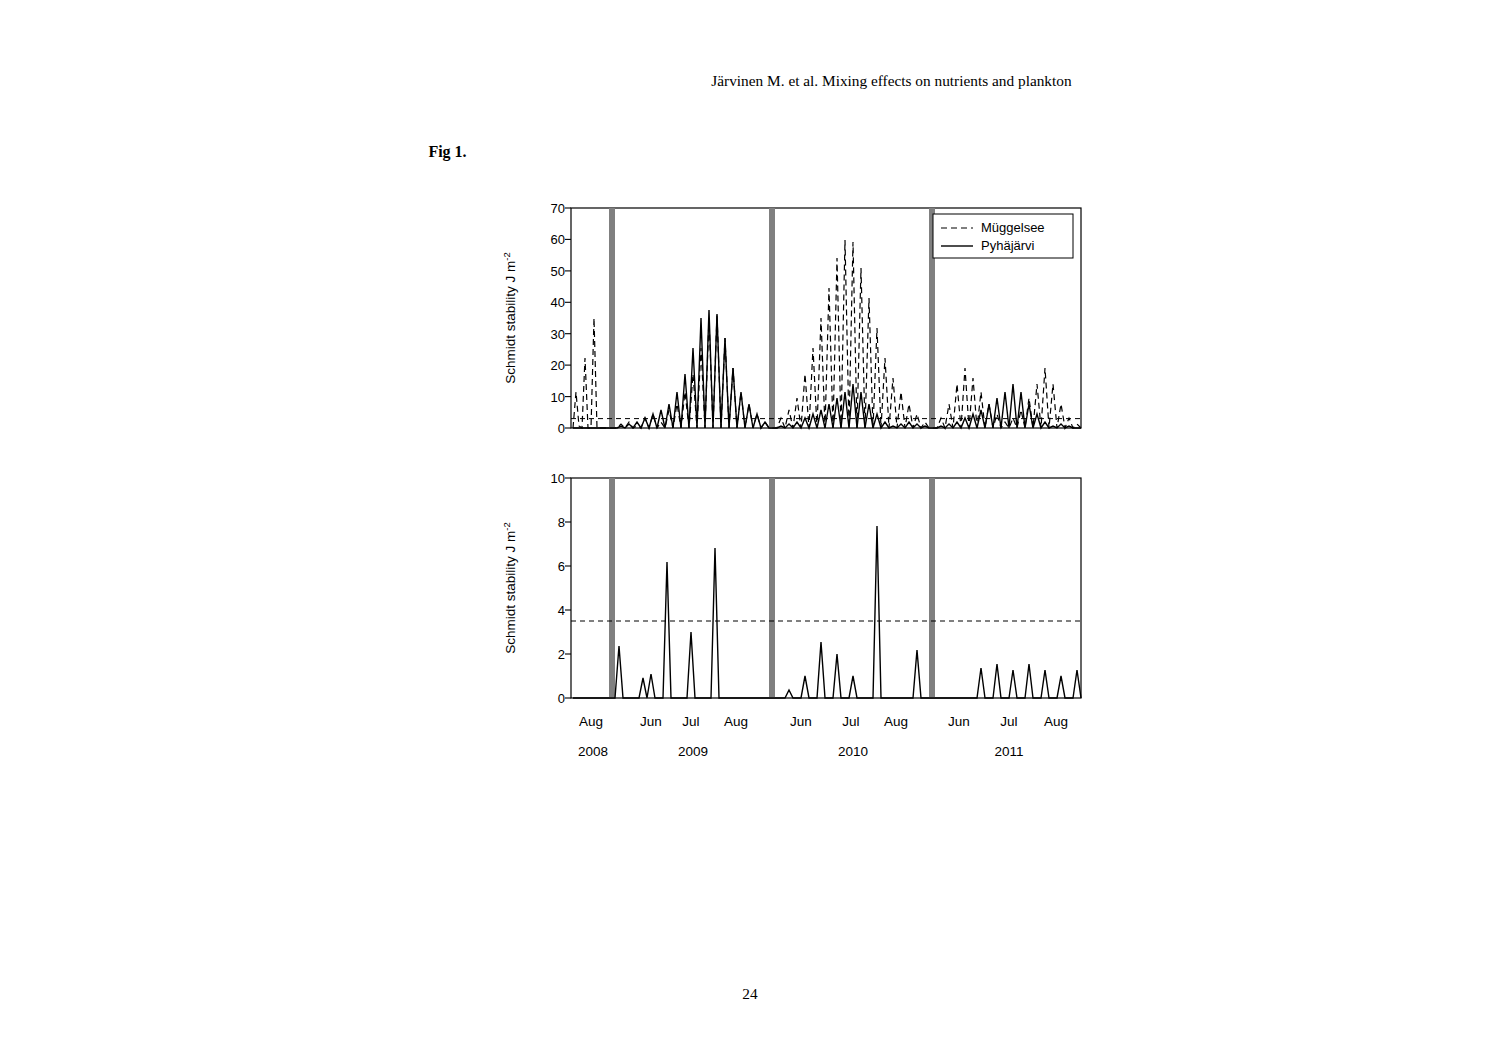Järvinen M. et al. Mixing effects on nutrients and plankton
Fig 1.
Figure 1. Schmidt stability time series for Müggelsee, Pyhäjärvi and Võrtsjärv, summers 2008–2011 Two stacked line charts. Upper panel shows Schmidt stability in joules per square metre (0 to 70) for Müggelsee (dashed line) and Pyhäjärvi (solid line). Lower panel shows Schmidt stability (0 to 10) for Võrtsjärv (solid line). Horizontal dashed reference lines mark a stability threshold near 3 and 3.5 J per square metre respectively. Vertical grey bars separate the summer periods of 2008, 2009, 2010 and 2011. The shared x-axis is labelled with months August, June, July, August repeating across years 2008, 2009, 2010 and 2011. 70 60 50 40 30 20 10 0 Schmidt stability J m-2 Müggelsee Pyhäjärvi 10 8 6 4 2 0 Schmidt stability J m-2 Aug Jun Jul Aug Jun Jul Aug Jun Jul Aug 2008 2009 2010 2011
24